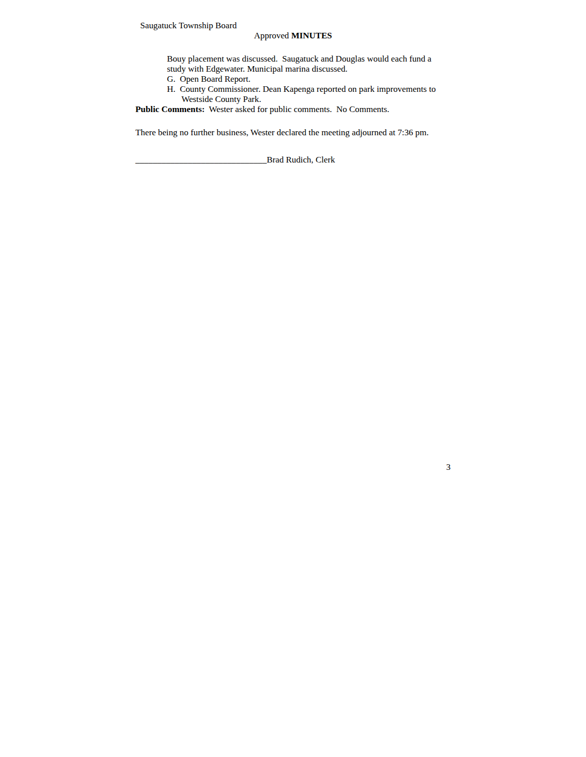Saugatuck Township Board
Approved MINUTES
Bouy placement was discussed. Saugatuck and Douglas would each fund a study with Edgewater. Municipal marina discussed.
G. Open Board Report.
H. County Commissioner. Dean Kapenga reported on park improvements to Westside County Park.
Public Comments: Wester asked for public comments. No Comments.
There being no further business, Wester declared the meeting adjourned at 7:36 pm.
______________________________Brad Rudich, Clerk
3